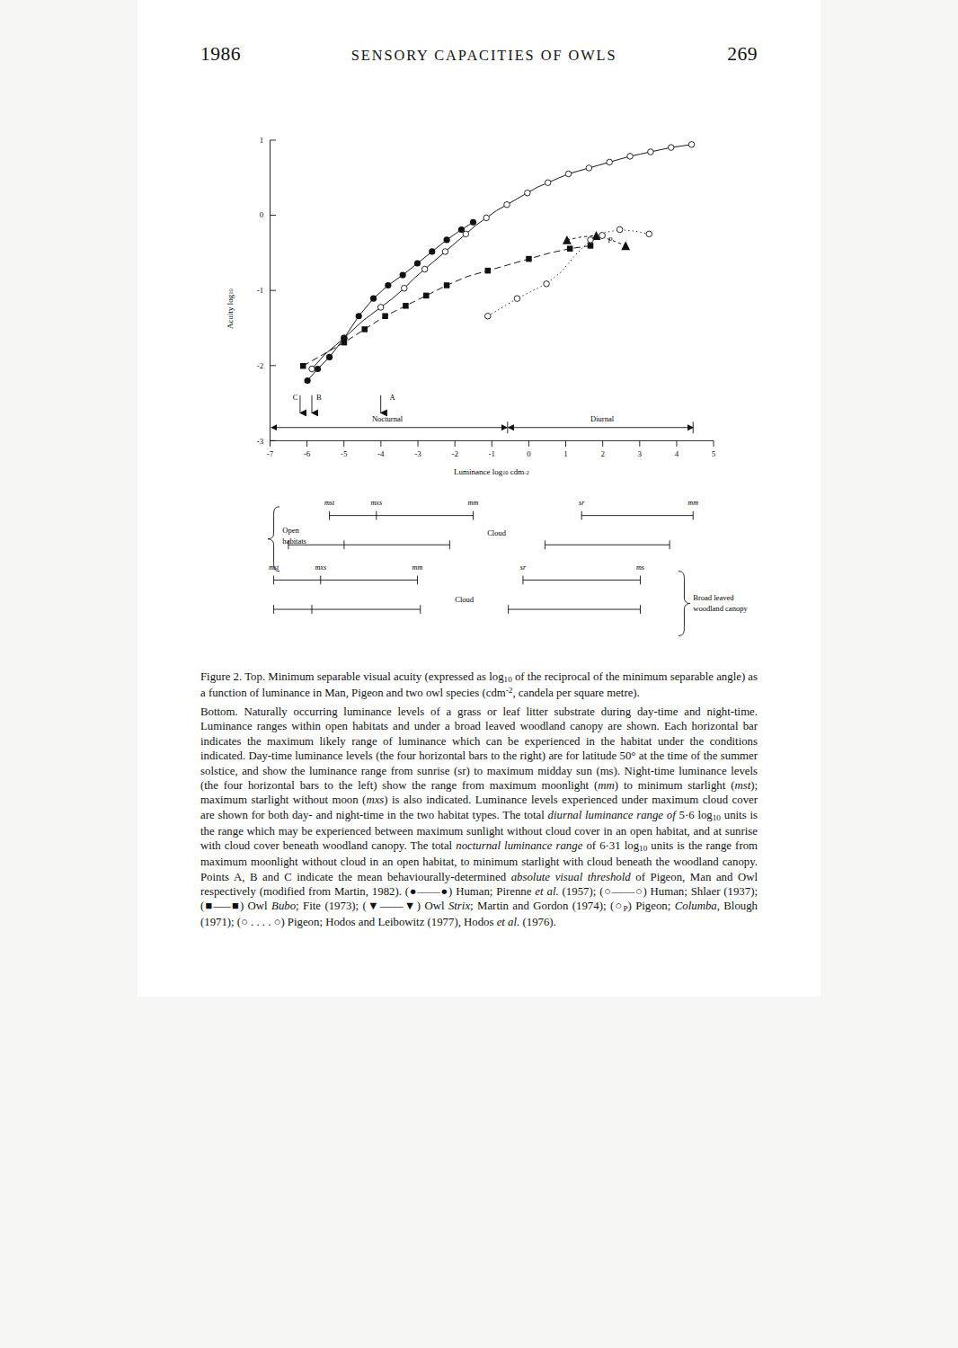1986 SENSORY CAPACITIES OF OWLS 269
1 0 -1 -2 -3 Acuity log10 -7 -6 -5 -4 -3 -2 -1 0 1 2 3 4 5 Luminance log10 cdm-2 Nocturnal Diurnal A B C P Open habitats Row 1: mst mxs mm (night, open) mst mxs mm sr mm Cloud Broad leaved woodland canopy mst mxs mm sr ms Cloud
Figure 2. Top. Minimum separable visual acuity (expressed as log10 of the reciprocal of the minimum separable angle) as a function of luminance in Man, Pigeon and two owl species (cdm-2, candela per square metre).
Bottom. Naturally occurring luminance levels of a grass or leaf litter substrate during day-time and night-time. Luminance ranges within open habitats and under a broad leaved woodland canopy are shown. Each horizontal bar indicates the maximum likely range of luminance which can be experienced in the habitat under the conditions indicated. Day-time luminance levels (the four horizontal bars to the right) are for latitude 50° at the time of the summer solstice, and show the luminance range from sunrise (sr) to maximum midday sun (ms). Night-time luminance levels (the four horizontal bars to the left) show the range from maximum moonlight (mm) to minimum starlight (mst); maximum starlight without moon (mxs) is also indicated. Luminance levels experienced under maximum cloud cover are shown for both day- and night-time in the two habitat types. The total diurnal luminance range of 5·6 log10 units is the range which may be experienced between maximum sunlight without cloud cover in an open habitat, and at sunrise with cloud cover beneath woodland canopy. The total nocturnal luminance range of 6·31 log10 units is the range from maximum moonlight without cloud in an open habitat, to minimum starlight with cloud beneath the woodland canopy. Points A, B and C indicate the mean behaviourally-determined absolute visual threshold of Pigeon, Man and Owl respectively (modified from Martin, 1982). (●——●) Human; Pirenne et al. (1957); (○——○) Human; Shlaer (1937); (■–––■) Owl Bubo; Fite (1973); (▼––––▼) Owl Strix; Martin and Gordon (1974); (○P) Pigeon; Columba, Blough (1971); (○ . . . . ○) Pigeon; Hodos and Leibowitz (1977), Hodos et al. (1976).